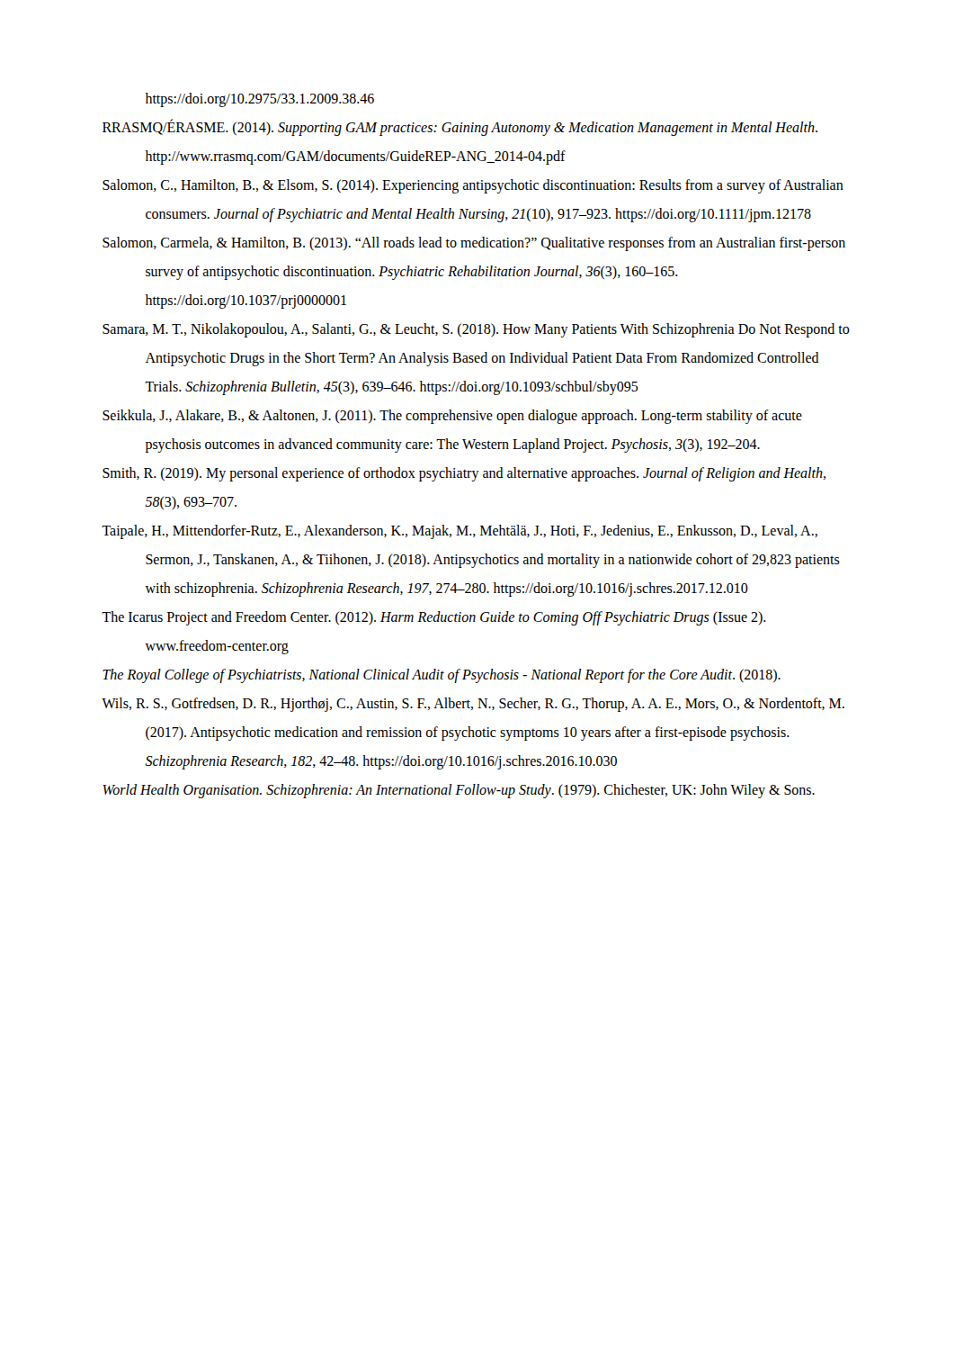https://doi.org/10.2975/33.1.2009.38.46
RRASMQ/ÉRASME. (2014). Supporting GAM practices: Gaining Autonomy & Medication Management in Mental Health. http://www.rrasmq.com/GAM/documents/GuideREP-ANG_2014-04.pdf
Salomon, C., Hamilton, B., & Elsom, S. (2014). Experiencing antipsychotic discontinuation: Results from a survey of Australian consumers. Journal of Psychiatric and Mental Health Nursing, 21(10), 917–923. https://doi.org/10.1111/jpm.12178
Salomon, Carmela, & Hamilton, B. (2013). “All roads lead to medication?” Qualitative responses from an Australian first-person survey of antipsychotic discontinuation. Psychiatric Rehabilitation Journal, 36(3), 160–165. https://doi.org/10.1037/prj0000001
Samara, M. T., Nikolakopoulou, A., Salanti, G., & Leucht, S. (2018). How Many Patients With Schizophrenia Do Not Respond to Antipsychotic Drugs in the Short Term? An Analysis Based on Individual Patient Data From Randomized Controlled Trials. Schizophrenia Bulletin, 45(3), 639–646. https://doi.org/10.1093/schbul/sby095
Seikkula, J., Alakare, B., & Aaltonen, J. (2011). The comprehensive open dialogue approach. Long-term stability of acute psychosis outcomes in advanced community care: The Western Lapland Project. Psychosis, 3(3), 192–204.
Smith, R. (2019). My personal experience of orthodox psychiatry and alternative approaches. Journal of Religion and Health, 58(3), 693–707.
Taipale, H., Mittendorfer-Rutz, E., Alexanderson, K., Majak, M., Mehtälä, J., Hoti, F., Jedenius, E., Enkusson, D., Leval, A., Sermon, J., Tanskanen, A., & Tiihonen, J. (2018). Antipsychotics and mortality in a nationwide cohort of 29,823 patients with schizophrenia. Schizophrenia Research, 197, 274–280. https://doi.org/10.1016/j.schres.2017.12.010
The Icarus Project and Freedom Center. (2012). Harm Reduction Guide to Coming Off Psychiatric Drugs (Issue 2). www.freedom-center.org
The Royal College of Psychiatrists, National Clinical Audit of Psychosis - National Report for the Core Audit. (2018).
Wils, R. S., Gotfredsen, D. R., Hjorthøj, C., Austin, S. F., Albert, N., Secher, R. G., Thorup, A. A. E., Mors, O., & Nordentoft, M. (2017). Antipsychotic medication and remission of psychotic symptoms 10 years after a first-episode psychosis. Schizophrenia Research, 182, 42–48. https://doi.org/10.1016/j.schres.2016.10.030
World Health Organisation. Schizophrenia: An International Follow-up Study. (1979). Chichester, UK: John Wiley & Sons.